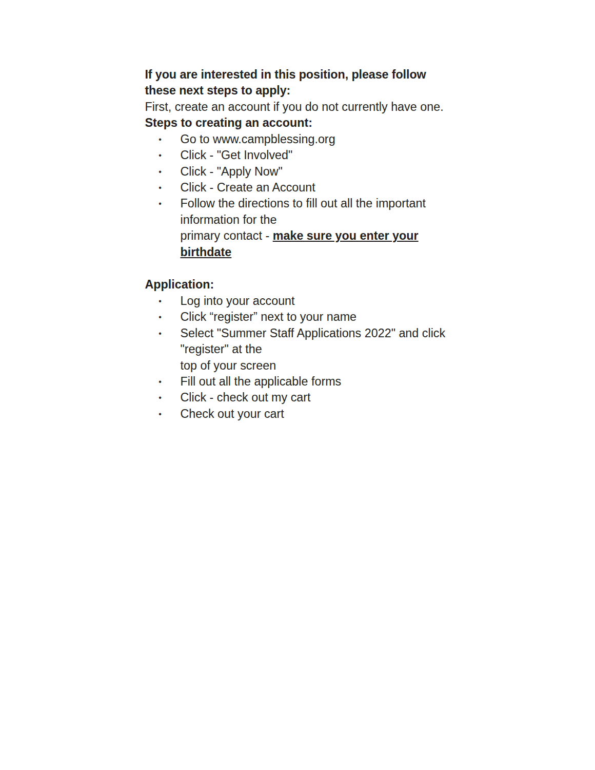If you are interested in this position, please follow these next steps to apply:
First, create an account if you do not currently have one.
Steps to creating an account:
Go to www.campblessing.org
Click - "Get Involved"
Click - "Apply Now"
Click - Create an Account
Follow the directions to fill out all the important information for the primary contact - make sure you enter your birthdate
Application:
Log into your account
Click “register” next to your name
Select "Summer Staff Applications 2022" and click "register" at the top of your screen
Fill out all the applicable forms
Click - check out my cart
Check out your cart